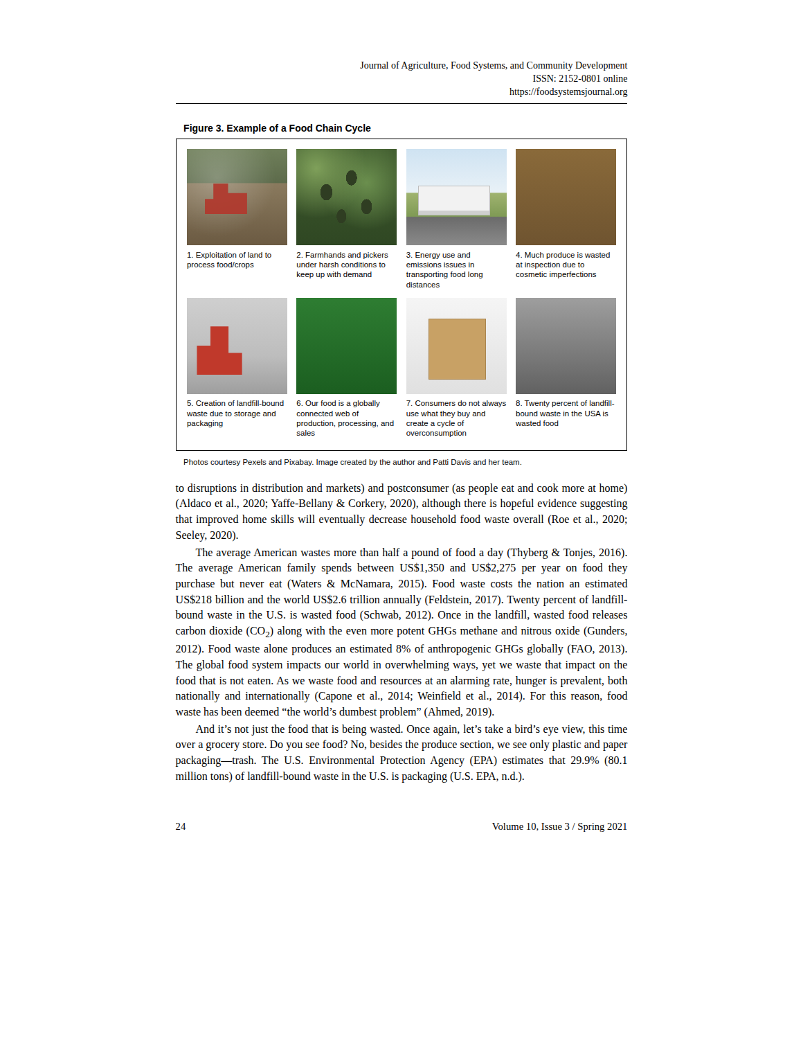Journal of Agriculture, Food Systems, and Community Development
ISSN: 2152-0801 online
https://foodsystemsjournal.org
Figure 3. Example of a Food Chain Cycle
1. Exploitation of land to process food/crops
2. Farmhands and pickers under harsh conditions to keep up with demand
3. Energy use and emissions issues in transporting food long distances
4. Much produce is wasted at inspection due to cosmetic imperfections
5. Creation of landfill-bound waste due to storage and packaging
6. Our food is a globally connected web of production, processing, and sales
7. Consumers do not always use what they buy and create a cycle of overconsumption
8. Twenty percent of landfill-bound waste in the USA is wasted food
Photos courtesy Pexels and Pixabay. Image created by the author and Patti Davis and her team.
to disruptions in distribution and markets) and postconsumer (as people eat and cook more at home) (Aldaco et al., 2020; Yaffe-Bellany & Corkery, 2020), although there is hopeful evidence suggesting that improved home skills will eventually decrease household food waste overall (Roe et al., 2020; Seeley, 2020).
The average American wastes more than half a pound of food a day (Thyberg & Tonjes, 2016). The average American family spends between US$1,350 and US$2,275 per year on food they purchase but never eat (Waters & McNamara, 2015). Food waste costs the nation an estimated US$218 billion and the world US$2.6 trillion annually (Feldstein, 2017). Twenty percent of landfill-bound waste in the U.S. is wasted food (Schwab, 2012). Once in the landfill, wasted food releases carbon dioxide (CO2) along with the even more potent GHGs methane and nitrous oxide (Gunders, 2012). Food waste alone produces an estimated 8% of anthropogenic GHGs globally (FAO, 2013). The global food system impacts our world in overwhelming ways, yet we waste that impact on the food that is not eaten. As we waste food and resources at an alarming rate, hunger is prevalent, both nationally and internationally (Capone et al., 2014; Weinfield et al., 2014). For this reason, food waste has been deemed “the world’s dumbest problem” (Ahmed, 2019).
And it’s not just the food that is being wasted. Once again, let’s take a bird’s eye view, this time over a grocery store. Do you see food? No, besides the produce section, we see only plastic and paper packaging—trash. The U.S. Environmental Protection Agency (EPA) estimates that 29.9% (80.1 million tons) of landfill-bound waste in the U.S. is packaging (U.S. EPA, n.d.).
24
Volume 10, Issue 3 / Spring 2021